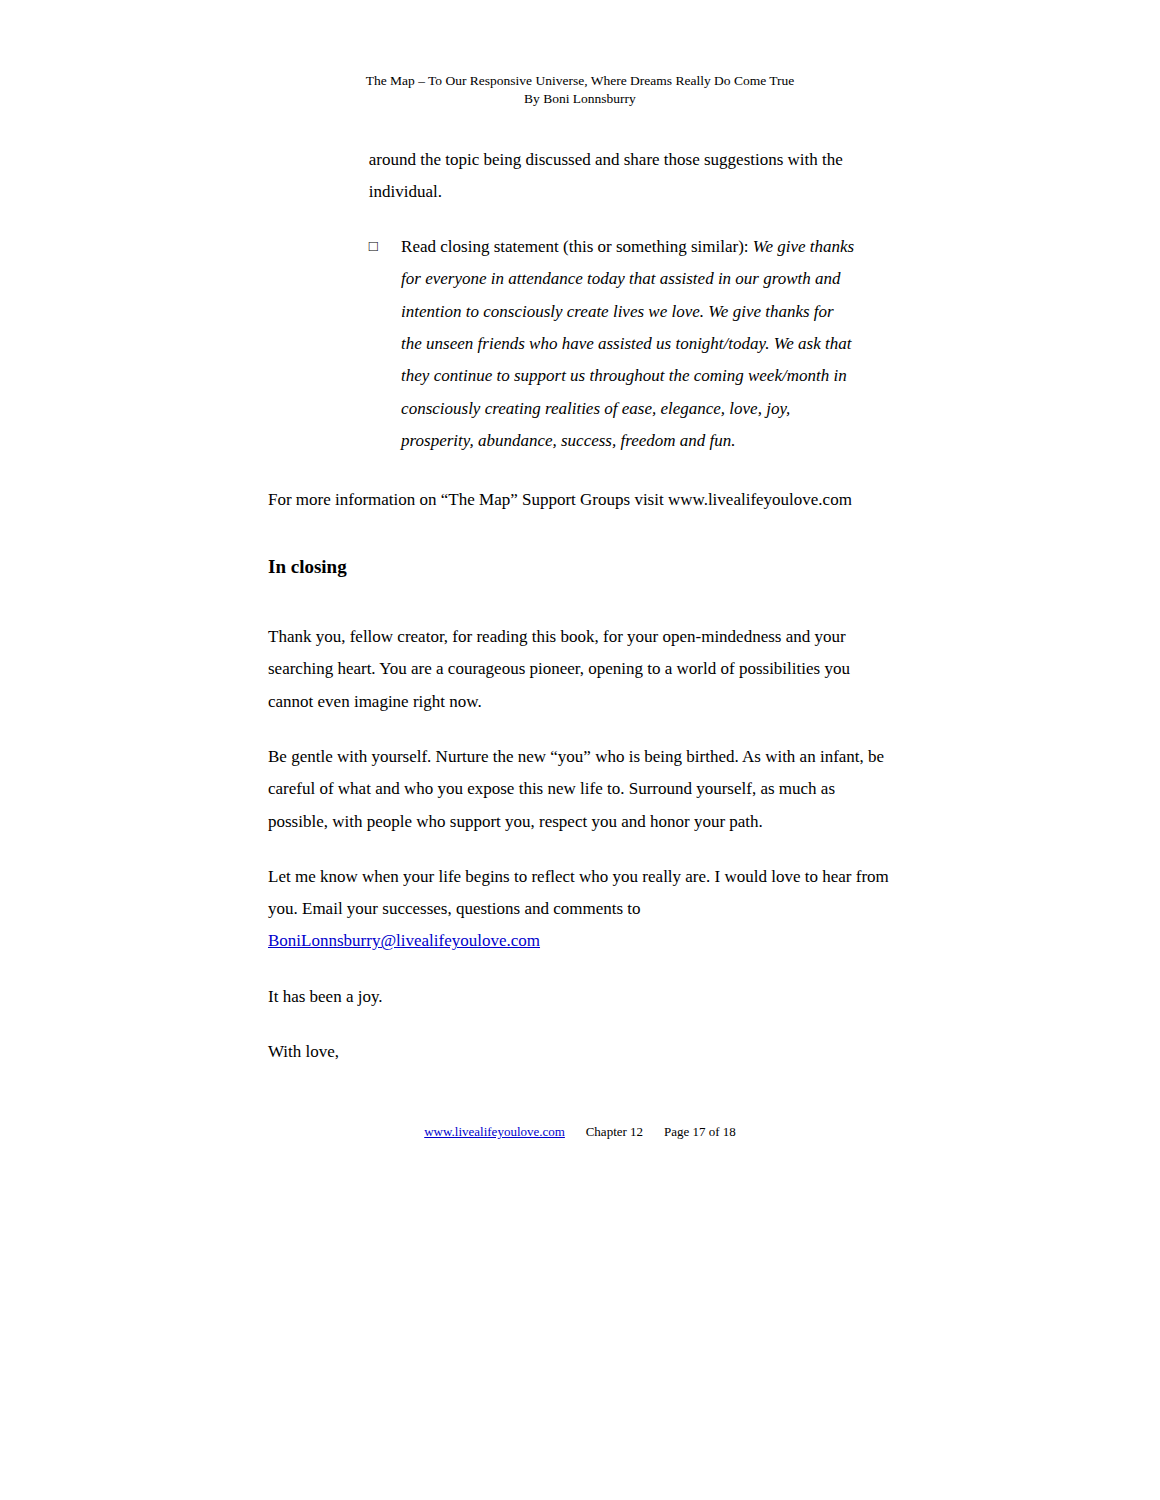The Map – To Our Responsive Universe, Where Dreams Really Do Come True
By Boni Lonnsburry
around the topic being discussed and share those suggestions with the individual.
□ Read closing statement (this or something similar): We give thanks for everyone in attendance today that assisted in our growth and intention to consciously create lives we love. We give thanks for the unseen friends who have assisted us tonight/today. We ask that they continue to support us throughout the coming week/month in consciously creating realities of ease, elegance, love, joy, prosperity, abundance, success, freedom and fun.
For more information on “The Map” Support Groups visit www.livealifeyoulove.com
In closing
Thank you, fellow creator, for reading this book, for your open-mindedness and your searching heart. You are a courageous pioneer, opening to a world of possibilities you cannot even imagine right now.
Be gentle with yourself. Nurture the new “you” who is being birthed. As with an infant, be careful of what and who you expose this new life to. Surround yourself, as much as possible, with people who support you, respect you and honor your path.
Let me know when your life begins to reflect who you really are. I would love to hear from you. Email your successes, questions and comments to BoniLonnsburry@livealifeyoulove.com
It has been a joy.
With love,
www.livealifeyoulove.com Chapter 12 Page 17 of 18